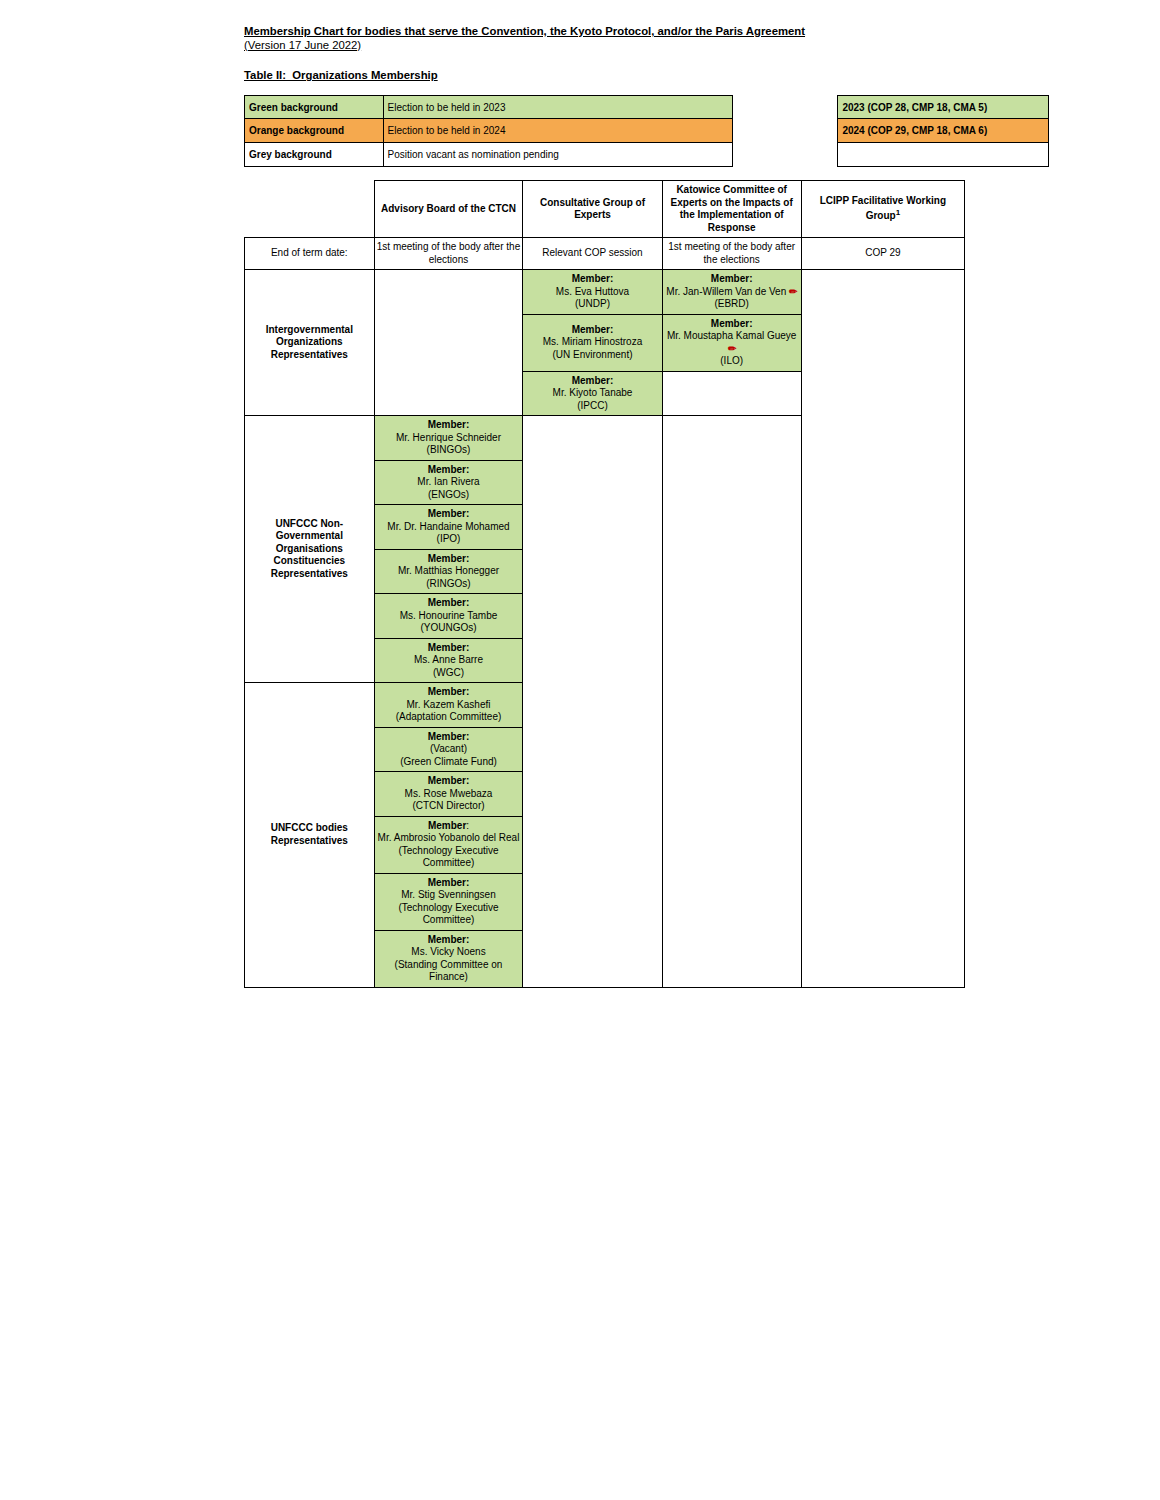Membership Chart for bodies that serve the Convention, the Kyoto Protocol, and/or the Paris Agreement
(Version 17 June 2022)
Table II: Organizations Membership
| Green background | Election to be held in 2023 | | 2023 (COP 28, CMP 18, CMA 5) |
| Orange background | Election to be held in 2024 | | 2024 (COP 29, CMP 18, CMA 6) |
| Grey background | Position vacant as nomination pending | | |
| | Advisory Board of the CTCN | Consultative Group of Experts | Katowice Committee of Experts on the Impacts of the Implementation of Response | LCIPP Facilitative Working Group 1 |
| --- | --- | --- | --- | --- |
| End of term date: | 1st meeting of the body after the elections | Relevant COP session | 1st meeting of the body after the elections | COP 29 |
| Intergovernmental Organizations Representatives | | Member: Ms. Eva Huttova (UNDP) | Member: Mr. Jan-Willem Van de Ven ✏ (EBRD) | |
| Member: Ms. Miriam Hinostroza (UN Environment) | Member: Mr. Moustapha Kamal Gueye ✏ (ILO) |
| Member: Mr. Kiyoto Tanabe (IPCC) | |
| UNFCCC Non-Governmental Organisations Constituencies Representatives | Member: Mr. Henrique Schneider (BINGOs) | | |
| Member: Mr. Ian Rivera (ENGOs) |
| Member: Mr. Dr. Handaine Mohamed (IPO) |
| Member: Mr. Matthias Honegger (RINGOs) |
| Member: Ms. Honourine Tambe (YOUNGOs) |
| Member: Ms. Anne Barre (WGC) |
| UNFCCC bodies Representatives | Member: Mr. Kazem Kashefi (Adaptation Committee) |
| Member: (Vacant) (Green Climate Fund) |
| Member: Ms. Rose Mwebaza (CTCN Director) |
| Member : Mr. Ambrosio Yobanolo del Real (Technology Executive Committee) |
| Member: Mr. Stig Svenningsen (Technology Executive Committee) |
| Member: Ms. Vicky Noens (Standing Committee on Finance) |